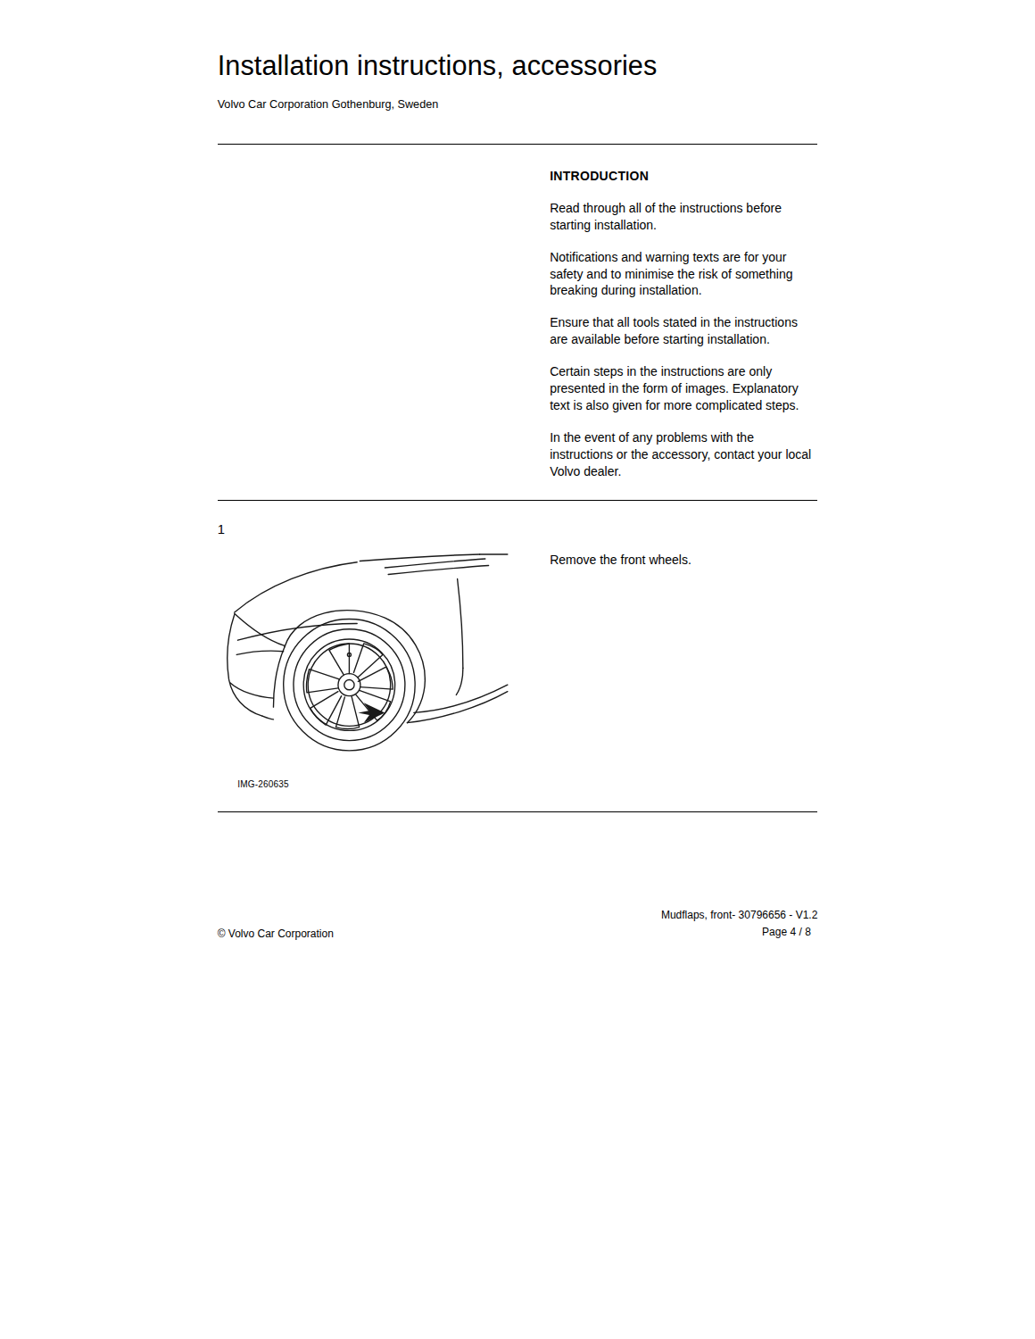Installation instructions, accessories
Volvo Car Corporation Gothenburg, Sweden
INTRODUCTION
Read through all of the instructions before starting installation.
Notifications and warning texts are for your safety and to minimise the risk of something breaking during installation.
Ensure that all tools stated in the instructions are available before starting installation.
Certain steps in the instructions are only presented in the form of images. Explanatory text is also given for more complicated steps.
In the event of any problems with the instructions or the accessory, contact your local Volvo dealer.
1
IMG-260635
Remove the front wheels.
© Volvo Car Corporation
Mudflaps, front- 30796656 - V1.2 Page 4 / 8